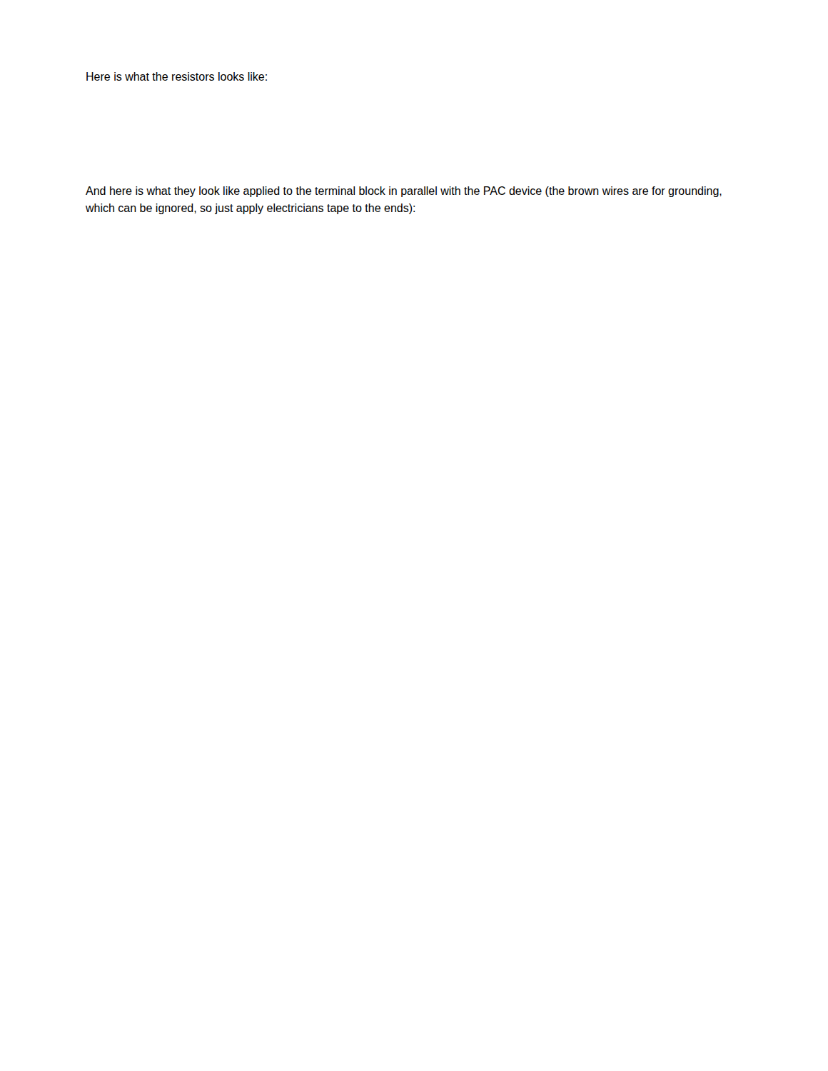Here is what the resistors looks like:
And here is what they look like applied to the terminal block in parallel with the PAC device (the brown wires are for grounding, which can be ignored, so just apply electricians tape to the ends):